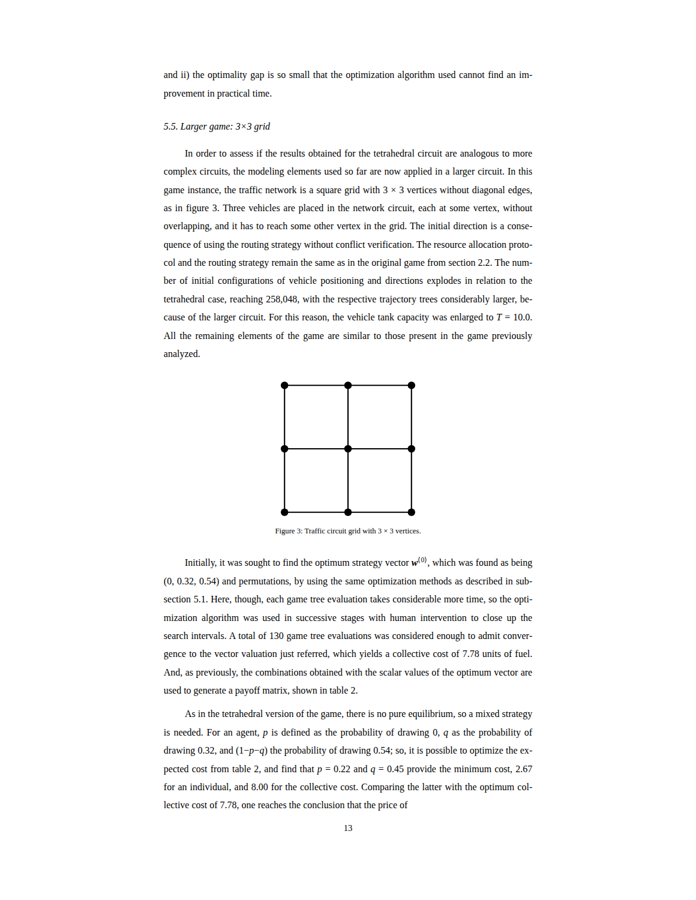and ii) the optimality gap is so small that the optimization algorithm used cannot find an improvement in practical time.
5.5. Larger game: 3×3 grid
In order to assess if the results obtained for the tetrahedral circuit are analogous to more complex circuits, the modeling elements used so far are now applied in a larger circuit. In this game instance, the traffic network is a square grid with 3 × 3 vertices without diagonal edges, as in figure 3. Three vehicles are placed in the network circuit, each at some vertex, without overlapping, and it has to reach some other vertex in the grid. The initial direction is a consequence of using the routing strategy without conflict verification. The resource allocation protocol and the routing strategy remain the same as in the original game from section 2.2. The number of initial configurations of vehicle positioning and directions explodes in relation to the tetrahedral case, reaching 258,048, with the respective trajectory trees considerably larger, because of the larger circuit. For this reason, the vehicle tank capacity was enlarged to T = 10.0. All the remaining elements of the game are similar to those present in the game previously analyzed.
Figure 3: Traffic circuit grid with 3 × 3 vertices.
Initially, it was sought to find the optimum strategy vector w⟨0⟩, which was found as being (0, 0.32, 0.54) and permutations, by using the same optimization methods as described in sub-section 5.1. Here, though, each game tree evaluation takes considerable more time, so the optimization algorithm was used in successive stages with human intervention to close up the search intervals. A total of 130 game tree evaluations was considered enough to admit convergence to the vector valuation just referred, which yields a collective cost of 7.78 units of fuel. And, as previously, the combinations obtained with the scalar values of the optimum vector are used to generate a payoff matrix, shown in table 2.
As in the tetrahedral version of the game, there is no pure equilibrium, so a mixed strategy is needed. For an agent, p is defined as the probability of drawing 0, q as the probability of drawing 0.32, and (1−p−q) the probability of drawing 0.54; so, it is possible to optimize the expected cost from table 2, and find that p = 0.22 and q = 0.45 provide the minimum cost, 2.67 for an individual, and 8.00 for the collective cost. Comparing the latter with the optimum collective cost of 7.78, one reaches the conclusion that the price of
13